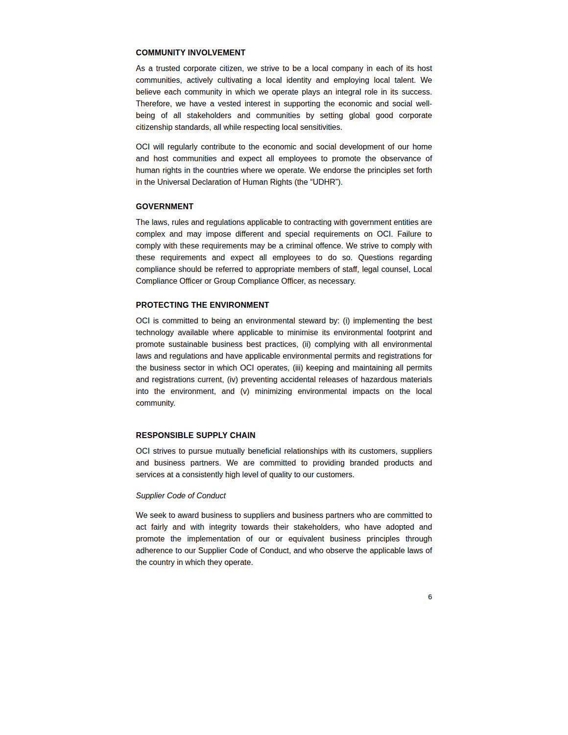COMMUNITY INVOLVEMENT
As a trusted corporate citizen, we strive to be a local company in each of its host communities, actively cultivating a local identity and employing local talent. We believe each community in which we operate plays an integral role in its success. Therefore, we have a vested interest in supporting the economic and social well-being of all stakeholders and communities by setting global good corporate citizenship standards, all while respecting local sensitivities.
OCI will regularly contribute to the economic and social development of our home and host communities and expect all employees to promote the observance of human rights in the countries where we operate. We endorse the principles set forth in the Universal Declaration of Human Rights (the “UDHR”).
GOVERNMENT
The laws, rules and regulations applicable to contracting with government entities are complex and may impose different and special requirements on OCI. Failure to comply with these requirements may be a criminal offence. We strive to comply with these requirements and expect all employees to do so. Questions regarding compliance should be referred to appropriate members of staff, legal counsel, Local Compliance Officer or Group Compliance Officer, as necessary.
PROTECTING THE ENVIRONMENT
OCI is committed to being an environmental steward by: (i) implementing the best technology available where applicable to minimise its environmental footprint and promote sustainable business best practices, (ii) complying with all environmental laws and regulations and have applicable environmental permits and registrations for the business sector in which OCI operates, (iii) keeping and maintaining all permits and registrations current, (iv) preventing accidental releases of hazardous materials into the environment, and (v) minimizing environmental impacts on the local community.
RESPONSIBLE SUPPLY CHAIN
OCI strives to pursue mutually beneficial relationships with its customers, suppliers and business partners. We are committed to providing branded products and services at a consistently high level of quality to our customers.
Supplier Code of Conduct
We seek to award business to suppliers and business partners who are committed to act fairly and with integrity towards their stakeholders, who have adopted and promote the implementation of our or equivalent business principles through adherence to our Supplier Code of Conduct, and who observe the applicable laws of the country in which they operate.
6